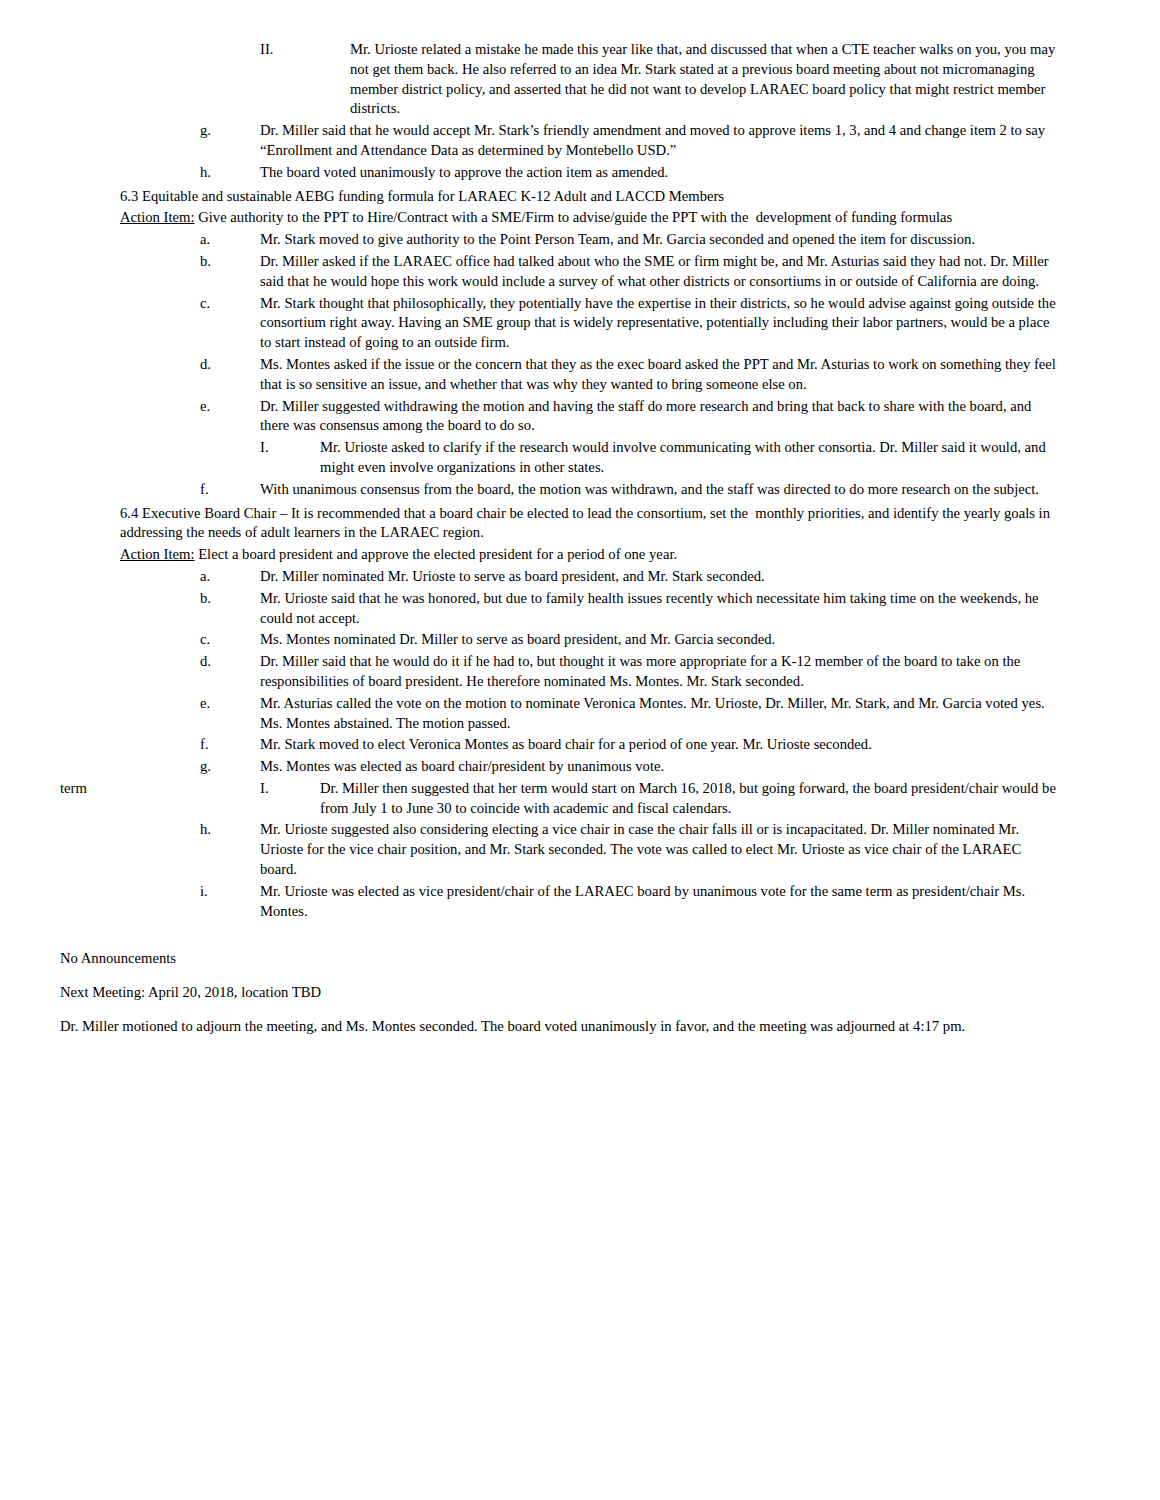II. Mr. Urioste related a mistake he made this year like that, and discussed that when a CTE teacher walks on you, you may not get them back. He also referred to an idea Mr. Stark stated at a previous board meeting about not micromanaging member district policy, and asserted that he did not want to develop LARAEC board policy that might restrict member districts.
g. Dr. Miller said that he would accept Mr. Stark’s friendly amendment and moved to approve items 1, 3, and 4 and change item 2 to say “Enrollment and Attendance Data as determined by Montebello USD.”
h. The board voted unanimously to approve the action item as amended.
6.3 Equitable and sustainable AEBG funding formula for LARAEC K-12 Adult and LACCD Members
Action Item: Give authority to the PPT to Hire/Contract with a SME/Firm to advise/guide the PPT with the development of funding formulas
a. Mr. Stark moved to give authority to the Point Person Team, and Mr. Garcia seconded and opened the item for discussion.
b. Dr. Miller asked if the LARAEC office had talked about who the SME or firm might be, and Mr. Asturias said they had not. Dr. Miller said that he would hope this work would include a survey of what other districts or consortiums in or outside of California are doing.
c. Mr. Stark thought that philosophically, they potentially have the expertise in their districts, so he would advise against going outside the consortium right away. Having an SME group that is widely representative, potentially including their labor partners, would be a place to start instead of going to an outside firm.
d. Ms. Montes asked if the issue or the concern that they as the exec board asked the PPT and Mr. Asturias to work on something they feel that is so sensitive an issue, and whether that was why they wanted to bring someone else on.
e. Dr. Miller suggested withdrawing the motion and having the staff do more research and bring that back to share with the board, and there was consensus among the board to do so.
I. Mr. Urioste asked to clarify if the research would involve communicating with other consortia. Dr. Miller said it would, and might even involve organizations in other states.
f. With unanimous consensus from the board, the motion was withdrawn, and the staff was directed to do more research on the subject.
6.4 Executive Board Chair – It is recommended that a board chair be elected to lead the consortium, set the monthly priorities, and identify the yearly goals in addressing the needs of adult learners in the LARAEC region.
Action Item: Elect a board president and approve the elected president for a period of one year.
a. Dr. Miller nominated Mr. Urioste to serve as board president, and Mr. Stark seconded.
b. Mr. Urioste said that he was honored, but due to family health issues recently which necessitate him taking time on the weekends, he could not accept.
c. Ms. Montes nominated Dr. Miller to serve as board president, and Mr. Garcia seconded.
d. Dr. Miller said that he would do it if he had to, but thought it was more appropriate for a K-12 member of the board to take on the responsibilities of board president. He therefore nominated Ms. Montes. Mr. Stark seconded.
e. Mr. Asturias called the vote on the motion to nominate Veronica Montes. Mr. Urioste, Dr. Miller, Mr. Stark, and Mr. Garcia voted yes. Ms. Montes abstained. The motion passed.
f. Mr. Stark moved to elect Veronica Montes as board chair for a period of one year. Mr. Urioste seconded.
g. Ms. Montes was elected as board chair/president by unanimous vote.
term
I. Dr. Miller then suggested that her term would start on March 16, 2018, but going forward, the board president/chair would be from July 1 to June 30 to coincide with academic and fiscal calendars.
h. Mr. Urioste suggested also considering electing a vice chair in case the chair falls ill or is incapacitated. Dr. Miller nominated Mr. Urioste for the vice chair position, and Mr. Stark seconded. The vote was called to elect Mr. Urioste as vice chair of the LARAEC board.
i. Mr. Urioste was elected as vice president/chair of the LARAEC board by unanimous vote for the same term as president/chair Ms. Montes.
No Announcements
Next Meeting: April 20, 2018, location TBD
Dr. Miller motioned to adjourn the meeting, and Ms. Montes seconded. The board voted unanimously in favor, and the meeting was adjourned at 4:17 pm.